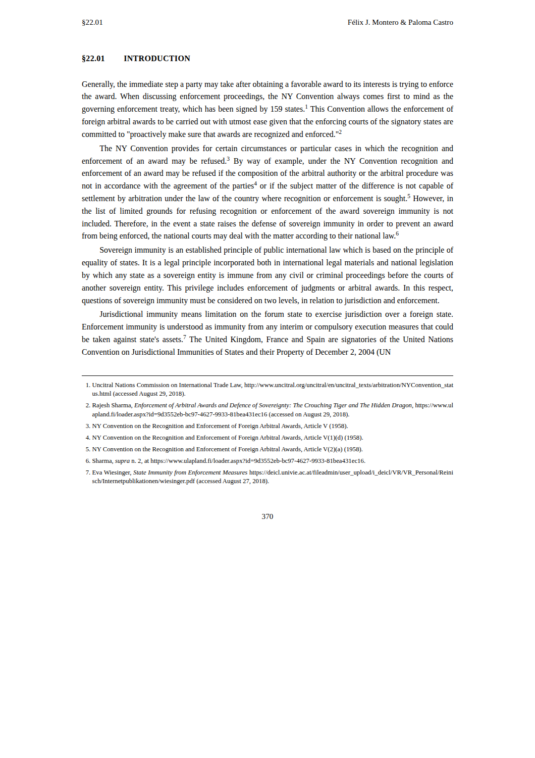§22.01 Félix J. Montero & Paloma Castro
§22.01 INTRODUCTION
Generally, the immediate step a party may take after obtaining a favorable award to its interests is trying to enforce the award. When discussing enforcement proceedings, the NY Convention always comes first to mind as the governing enforcement treaty, which has been signed by 159 states.1 This Convention allows the enforcement of foreign arbitral awards to be carried out with utmost ease given that the enforcing courts of the signatory states are committed to "proactively make sure that awards are recognized and enforced."2
The NY Convention provides for certain circumstances or particular cases in which the recognition and enforcement of an award may be refused.3 By way of example, under the NY Convention recognition and enforcement of an award may be refused if the composition of the arbitral authority or the arbitral procedure was not in accordance with the agreement of the parties4 or if the subject matter of the difference is not capable of settlement by arbitration under the law of the country where recognition or enforcement is sought.5 However, in the list of limited grounds for refusing recognition or enforcement of the award sovereign immunity is not included. Therefore, in the event a state raises the defense of sovereign immunity in order to prevent an award from being enforced, the national courts may deal with the matter according to their national law.6
Sovereign immunity is an established principle of public international law which is based on the principle of equality of states. It is a legal principle incorporated both in international legal materials and national legislation by which any state as a sovereign entity is immune from any civil or criminal proceedings before the courts of another sovereign entity. This privilege includes enforcement of judgments or arbitral awards. In this respect, questions of sovereign immunity must be considered on two levels, in relation to jurisdiction and enforcement.
Jurisdictional immunity means limitation on the forum state to exercise jurisdiction over a foreign state. Enforcement immunity is understood as immunity from any interim or compulsory execution measures that could be taken against state's assets.7 The United Kingdom, France and Spain are signatories of the United Nations Convention on Jurisdictional Immunities of States and their Property of December 2, 2004 (UN
Uncitral Nations Commission on International Trade Law, http://www.uncitral.org/uncitral/en/uncitral_texts/arbitration/NYConvention_status.html (accessed August 29, 2018).
Rajesh Sharma, Enforcement of Arbitral Awards and Defence of Sovereignty: The Crouching Tiger and The Hidden Dragon, https://www.ulapland.fi/loader.aspx?id=9d3552eb-bc97-4627-9933-81bea431ec16 (accessed on August 29, 2018).
NY Convention on the Recognition and Enforcement of Foreign Arbitral Awards, Article V (1958).
NY Convention on the Recognition and Enforcement of Foreign Arbitral Awards, Article V(1)(d) (1958).
NY Convention on the Recognition and Enforcement of Foreign Arbitral Awards, Article V(2)(a) (1958).
Sharma, supra n. 2, at https://www.ulapland.fi/loader.aspx?id=9d3552eb-bc97-4627-9933-81bea431ec16.
Eva Wiesinger, State Immunity from Enforcement Measures https://deicl.univie.ac.at/fileadmin/user_upload/i_deicl/VR/VR_Personal/Reinisch/Internetpublikationen/wiesinger.pdf (accessed August 27, 2018).
370